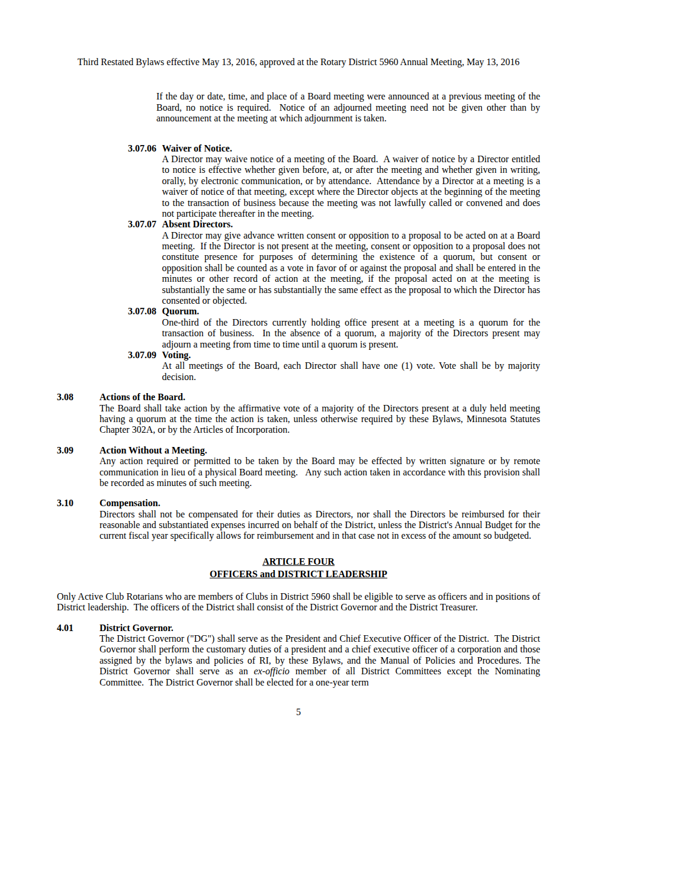Third Restated Bylaws effective May 13, 2016, approved at the Rotary District 5960 Annual Meeting, May 13, 2016
If the day or date, time, and place of a Board meeting were announced at a previous meeting of the Board, no notice is required. Notice of an adjourned meeting need not be given other than by announcement at the meeting at which adjournment is taken.
3.07.06 Waiver of Notice.
A Director may waive notice of a meeting of the Board. A waiver of notice by a Director entitled to notice is effective whether given before, at, or after the meeting and whether given in writing, orally, by electronic communication, or by attendance. Attendance by a Director at a meeting is a waiver of notice of that meeting, except where the Director objects at the beginning of the meeting to the transaction of business because the meeting was not lawfully called or convened and does not participate thereafter in the meeting.
3.07.07 Absent Directors.
A Director may give advance written consent or opposition to a proposal to be acted on at a Board meeting. If the Director is not present at the meeting, consent or opposition to a proposal does not constitute presence for purposes of determining the existence of a quorum, but consent or opposition shall be counted as a vote in favor of or against the proposal and shall be entered in the minutes or other record of action at the meeting, if the proposal acted on at the meeting is substantially the same or has substantially the same effect as the proposal to which the Director has consented or objected.
3.07.08 Quorum.
One-third of the Directors currently holding office present at a meeting is a quorum for the transaction of business. In the absence of a quorum, a majority of the Directors present may adjourn a meeting from time to time until a quorum is present.
3.07.09 Voting.
At all meetings of the Board, each Director shall have one (1) vote. Vote shall be by majority decision.
3.08 Actions of the Board.
The Board shall take action by the affirmative vote of a majority of the Directors present at a duly held meeting having a quorum at the time the action is taken, unless otherwise required by these Bylaws, Minnesota Statutes Chapter 302A, or by the Articles of Incorporation.
3.09 Action Without a Meeting.
Any action required or permitted to be taken by the Board may be effected by written signature or by remote communication in lieu of a physical Board meeting. Any such action taken in accordance with this provision shall be recorded as minutes of such meeting.
3.10 Compensation.
Directors shall not be compensated for their duties as Directors, nor shall the Directors be reimbursed for their reasonable and substantiated expenses incurred on behalf of the District, unless the District's Annual Budget for the current fiscal year specifically allows for reimbursement and in that case not in excess of the amount so budgeted.
ARTICLE FOUR
OFFICERS and DISTRICT LEADERSHIP
Only Active Club Rotarians who are members of Clubs in District 5960 shall be eligible to serve as officers and in positions of District leadership. The officers of the District shall consist of the District Governor and the District Treasurer.
4.01 District Governor.
The District Governor ("DG") shall serve as the President and Chief Executive Officer of the District. The District Governor shall perform the customary duties of a president and a chief executive officer of a corporation and those assigned by the bylaws and policies of RI, by these Bylaws, and the Manual of Policies and Procedures. The District Governor shall serve as an ex-officio member of all District Committees except the Nominating Committee. The District Governor shall be elected for a one-year term
5